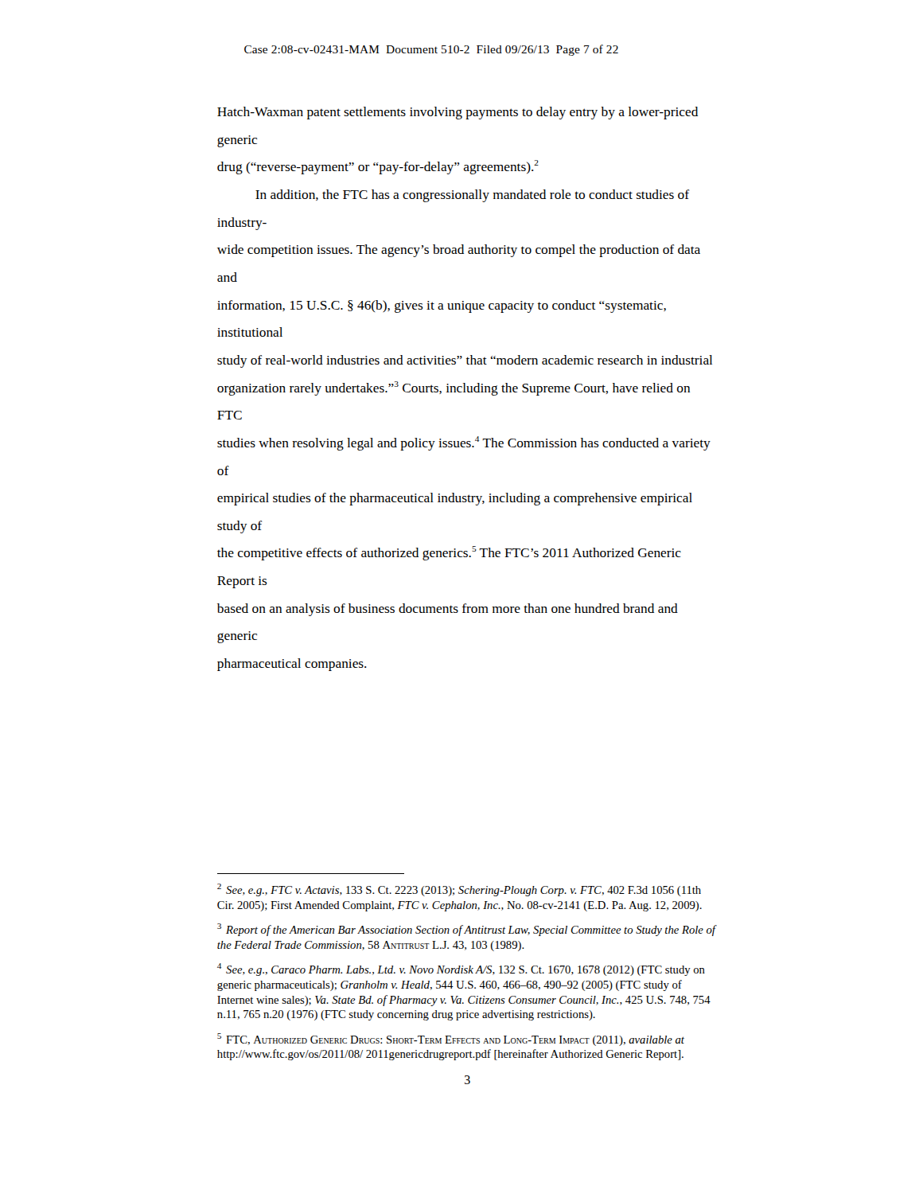Case 2:08-cv-02431-MAM Document 510-2 Filed 09/26/13 Page 7 of 22
Hatch-Waxman patent settlements involving payments to delay entry by a lower-priced generic
drug (“reverse-payment” or “pay-for-delay” agreements).2
In addition, the FTC has a congressionally mandated role to conduct studies of industry-
wide competition issues. The agency’s broad authority to compel the production of data and
information, 15 U.S.C. § 46(b), gives it a unique capacity to conduct “systematic, institutional
study of real-world industries and activities” that “modern academic research in industrial
organization rarely undertakes.”3 Courts, including the Supreme Court, have relied on FTC
studies when resolving legal and policy issues.4 The Commission has conducted a variety of
empirical studies of the pharmaceutical industry, including a comprehensive empirical study of
the competitive effects of authorized generics.5 The FTC’s 2011 Authorized Generic Report is
based on an analysis of business documents from more than one hundred brand and generic
pharmaceutical companies.
2 See, e.g., FTC v. Actavis, 133 S. Ct. 2223 (2013); Schering-Plough Corp. v. FTC, 402 F.3d 1056 (11th Cir. 2005); First Amended Complaint, FTC v. Cephalon, Inc., No. 08-cv-2141 (E.D. Pa. Aug. 12, 2009).
3 Report of the American Bar Association Section of Antitrust Law, Special Committee to Study the Role of the Federal Trade Commission, 58 Antitrust L.J. 43, 103 (1989).
4 See, e.g., Caraco Pharm. Labs., Ltd. v. Novo Nordisk A/S, 132 S. Ct. 1670, 1678 (2012) (FTC study on generic pharmaceuticals); Granholm v. Heald, 544 U.S. 460, 466–68, 490–92 (2005) (FTC study of Internet wine sales); Va. State Bd. of Pharmacy v. Va. Citizens Consumer Council, Inc., 425 U.S. 748, 754 n.11, 765 n.20 (1976) (FTC study concerning drug price advertising restrictions).
5 FTC, Authorized Generic Drugs: Short-Term Effects and Long-Term Impact (2011), available at http://www.ftc.gov/os/2011/08/ 2011genericdrugreport.pdf [hereinafter Authorized Generic Report].
3